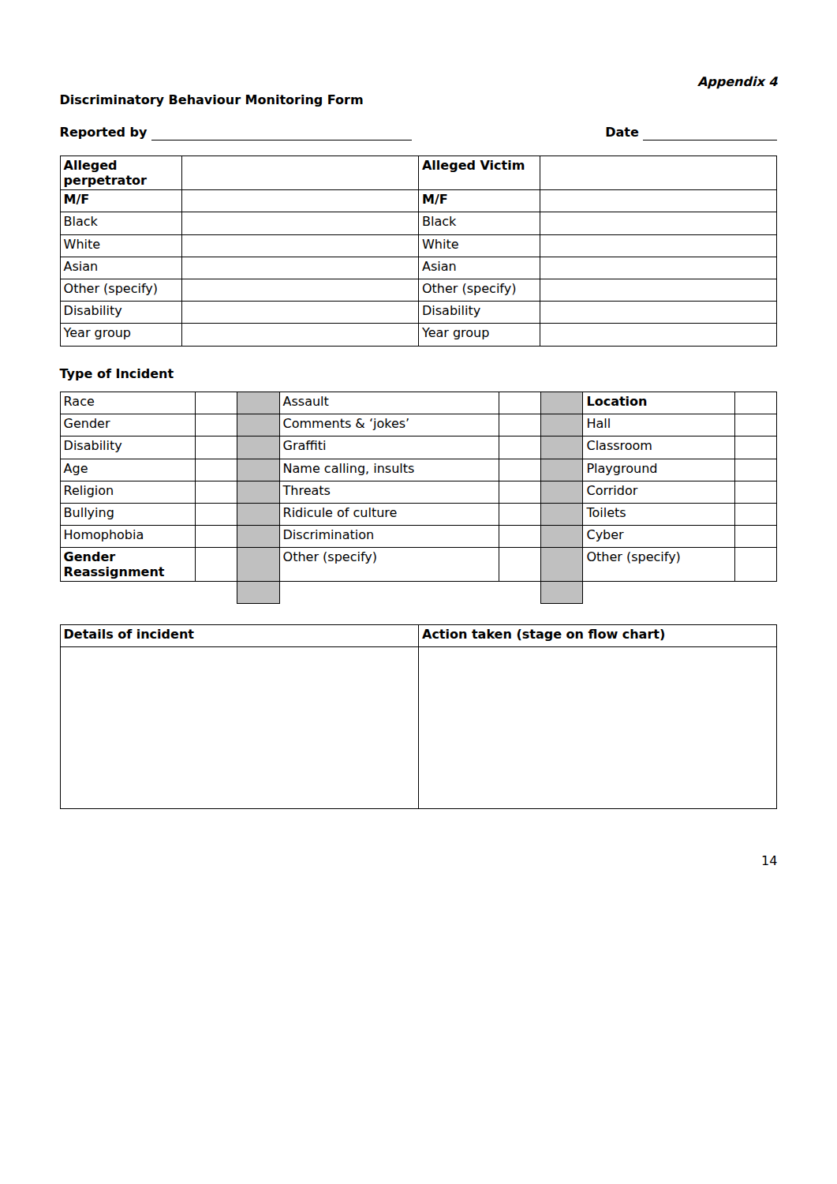Appendix 4
Discriminatory Behaviour Monitoring Form
Reported by Date
| Alleged perpetrator | | Alleged Victim | |
| M/F | | M/F | |
| Black | | Black | |
| White | | White | |
| Asian | | Asian | |
| Other (specify) | | Other (specify) | |
| Disability | | Disability | |
| Year group | | Year group | |
Type of Incident
| Race | | | Assault | | | Location | |
| Gender | | | Comments & ‘jokes’ | | | Hall | |
| Disability | | | Graffiti | | | Classroom | |
| Age | | | Name calling, insults | | | Playground | |
| Religion | | | Threats | | | Corridor | |
| Bullying | | | Ridicule of culture | | | Toilets | |
| Homophobia | | | Discrimination | | | Cyber | |
| Gender Reassignment | | | Other (specify) | | | Other (specify) | |
| Details of incident | Action taken (stage on flow chart) |
| --- | --- |
14